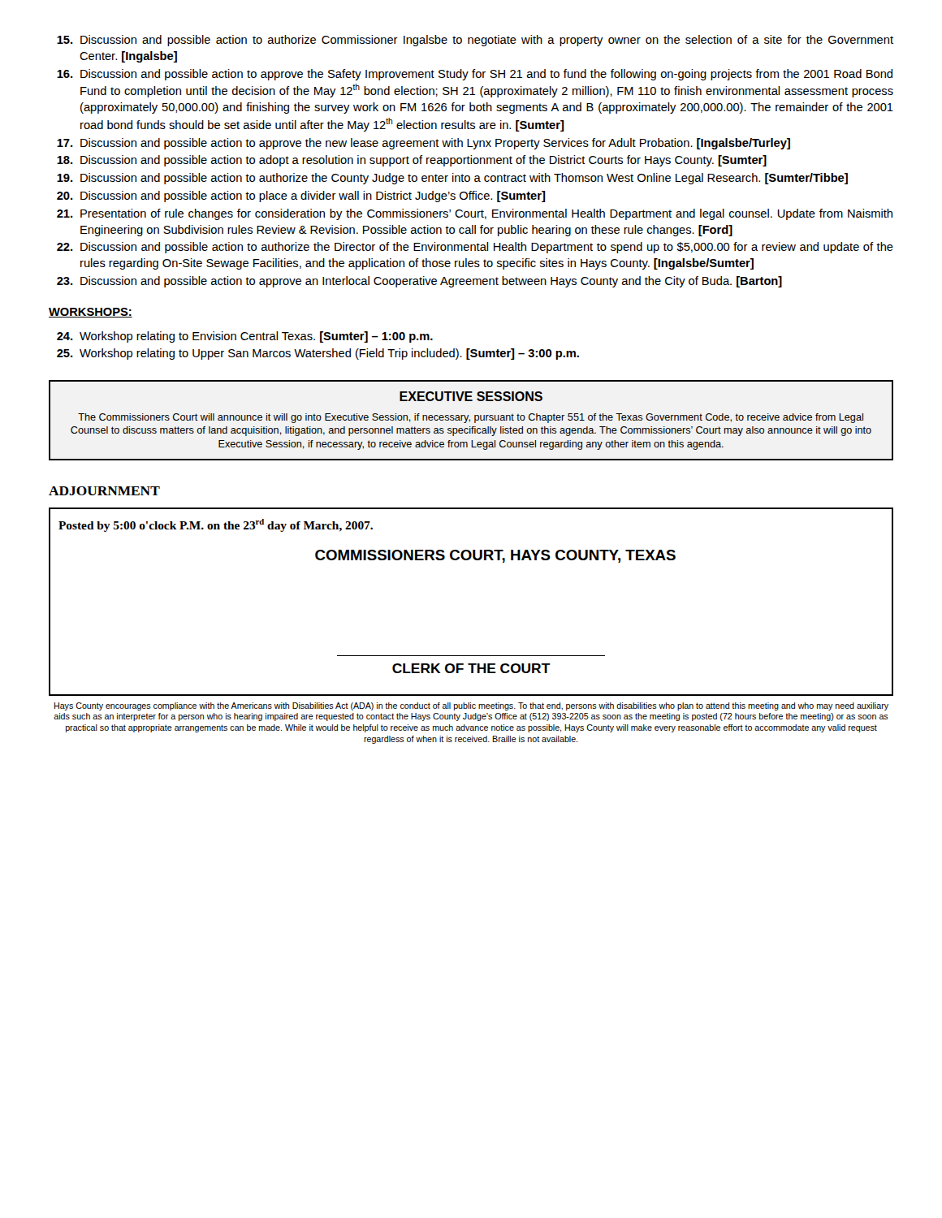15. Discussion and possible action to authorize Commissioner Ingalsbe to negotiate with a property owner on the selection of a site for the Government Center. [Ingalsbe]
16. Discussion and possible action to approve the Safety Improvement Study for SH 21 and to fund the following on-going projects from the 2001 Road Bond Fund to completion until the decision of the May 12th bond election; SH 21 (approximately 2 million), FM 110 to finish environmental assessment process (approximately 50,000.00) and finishing the survey work on FM 1626 for both segments A and B (approximately 200,000.00). The remainder of the 2001 road bond funds should be set aside until after the May 12th election results are in. [Sumter]
17. Discussion and possible action to approve the new lease agreement with Lynx Property Services for Adult Probation. [Ingalsbe/Turley]
18. Discussion and possible action to adopt a resolution in support of reapportionment of the District Courts for Hays County. [Sumter]
19. Discussion and possible action to authorize the County Judge to enter into a contract with Thomson West Online Legal Research. [Sumter/Tibbe]
20. Discussion and possible action to place a divider wall in District Judge’s Office. [Sumter]
21. Presentation of rule changes for consideration by the Commissioners’ Court, Environmental Health Department and legal counsel. Update from Naismith Engineering on Subdivision rules Review & Revision. Possible action to call for public hearing on these rule changes. [Ford]
22. Discussion and possible action to authorize the Director of the Environmental Health Department to spend up to $5,000.00 for a review and update of the rules regarding On-Site Sewage Facilities, and the application of those rules to specific sites in Hays County. [Ingalsbe/Sumter]
23. Discussion and possible action to approve an Interlocal Cooperative Agreement between Hays County and the City of Buda. [Barton]
WORKSHOPS:
24. Workshop relating to Envision Central Texas. [Sumter] – 1:00 p.m.
25. Workshop relating to Upper San Marcos Watershed (Field Trip included). [Sumter] – 3:00 p.m.
EXECUTIVE SESSIONS
The Commissioners Court will announce it will go into Executive Session, if necessary, pursuant to Chapter 551 of the Texas Government Code, to receive advice from Legal Counsel to discuss matters of land acquisition, litigation, and personnel matters as specifically listed on this agenda. The Commissioners’ Court may also announce it will go into Executive Session, if necessary, to receive advice from Legal Counsel regarding any other item on this agenda.
ADJOURNMENT
Posted by 5:00 o'clock P.M. on the 23rd day of March, 2007.
COMMISSIONERS COURT, HAYS COUNTY, TEXAS
CLERK OF THE COURT
Hays County encourages compliance with the Americans with Disabilities Act (ADA) in the conduct of all public meetings. To that end, persons with disabilities who plan to attend this meeting and who may need auxiliary aids such as an interpreter for a person who is hearing impaired are requested to contact the Hays County Judge’s Office at (512) 393-2205 as soon as the meeting is posted (72 hours before the meeting) or as soon as practical so that appropriate arrangements can be made. While it would be helpful to receive as much advance notice as possible, Hays County will make every reasonable effort to accommodate any valid request regardless of when it is received. Braille is not available.